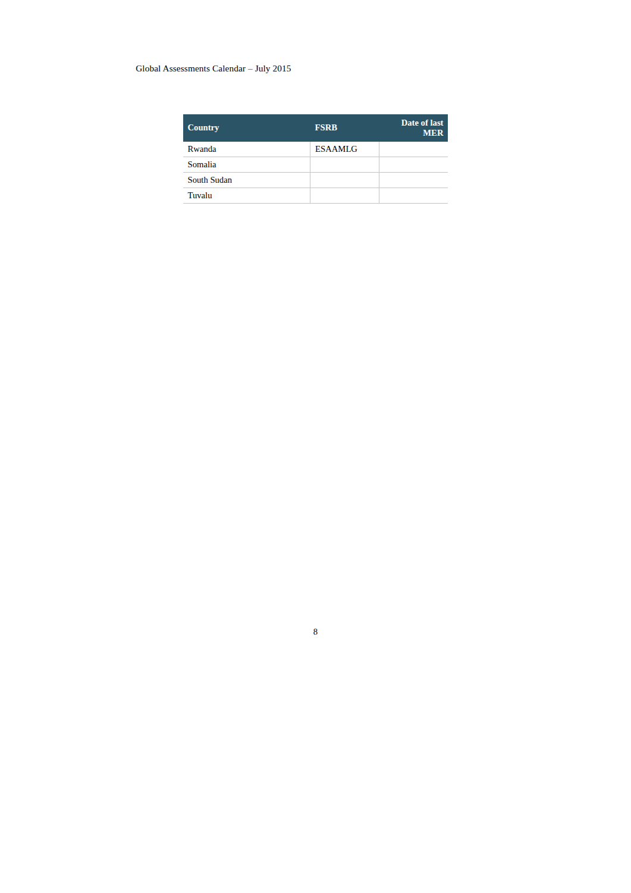Global Assessments Calendar – July 2015
| Country | FSRB | Date of last MER |
| --- | --- | --- |
| Rwanda | ESAAMLG | |
| Somalia | | |
| South Sudan | | |
| Tuvalu | | |
8